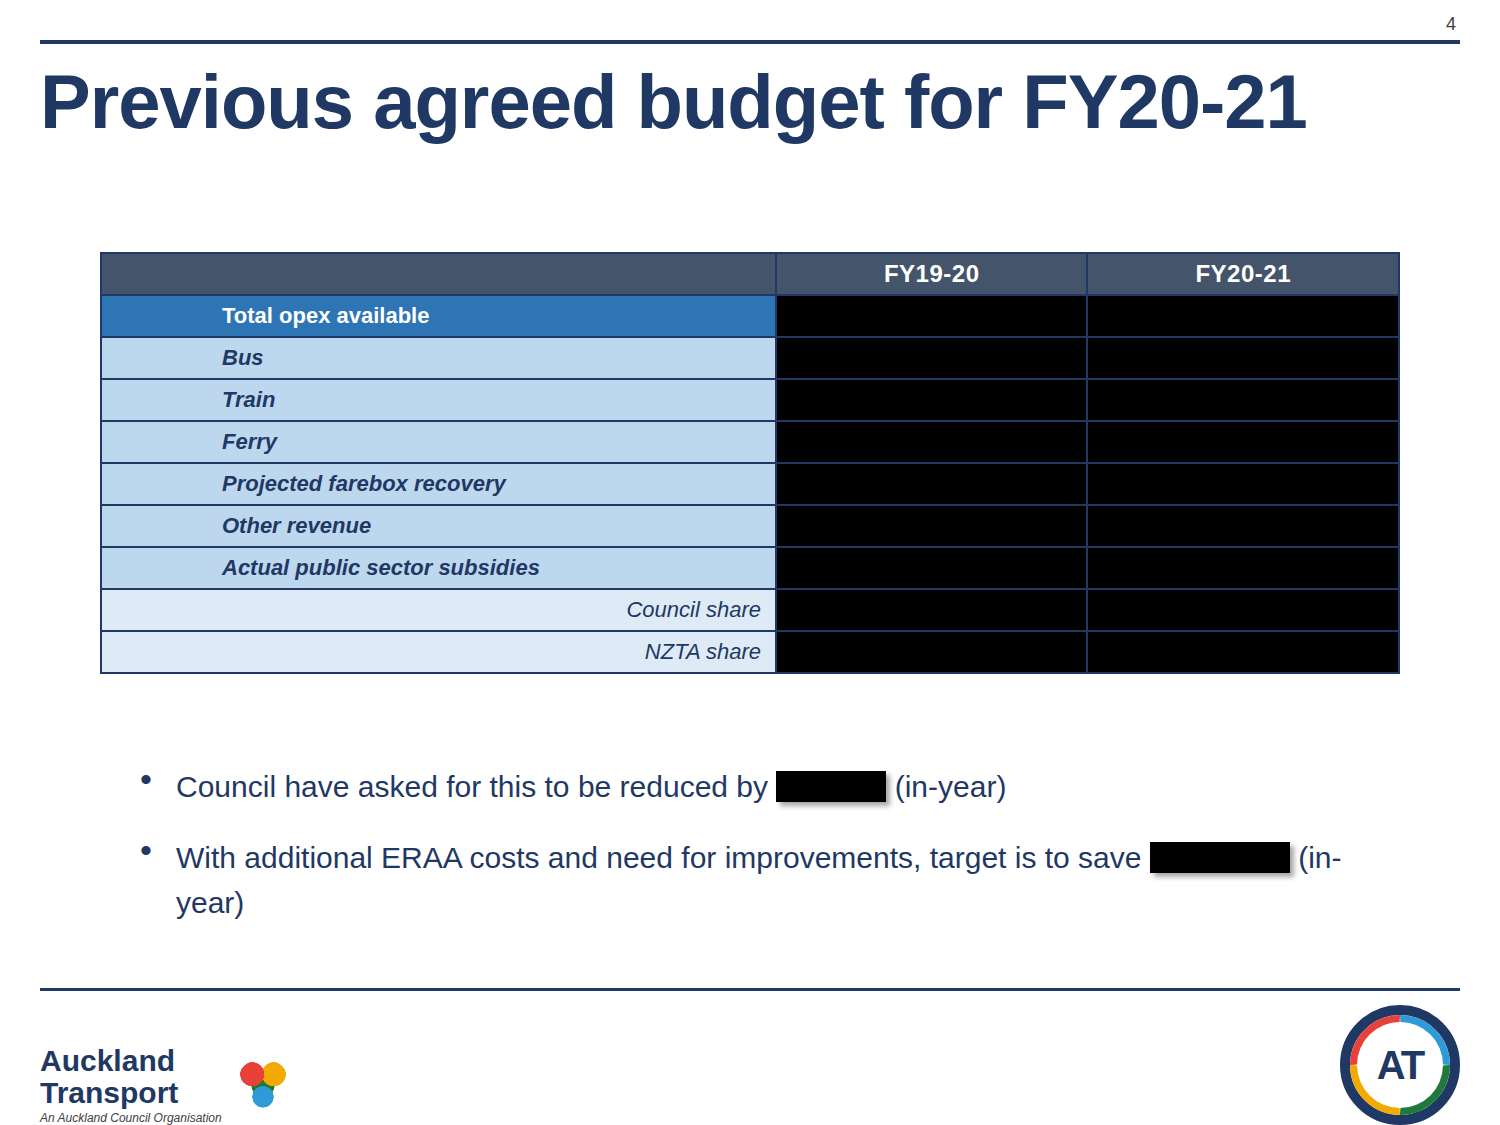4
Previous agreed budget for FY20-21
| | FY19-20 | FY20-21 |
| --- | --- | --- |
| Total opex available | | |
| Bus | | |
| Train | | |
| Ferry | | |
| Projected farebox recovery | | |
| Other revenue | | |
| Actual public sector subsidies | | |
| Council share | | |
| NZTA share | | |
Council have asked for this to be reduced by (in-year)
With additional ERAA costs and need for improvements, target is to save (in-year)
Auckland
Transport
An Auckland Council Organisation
AT